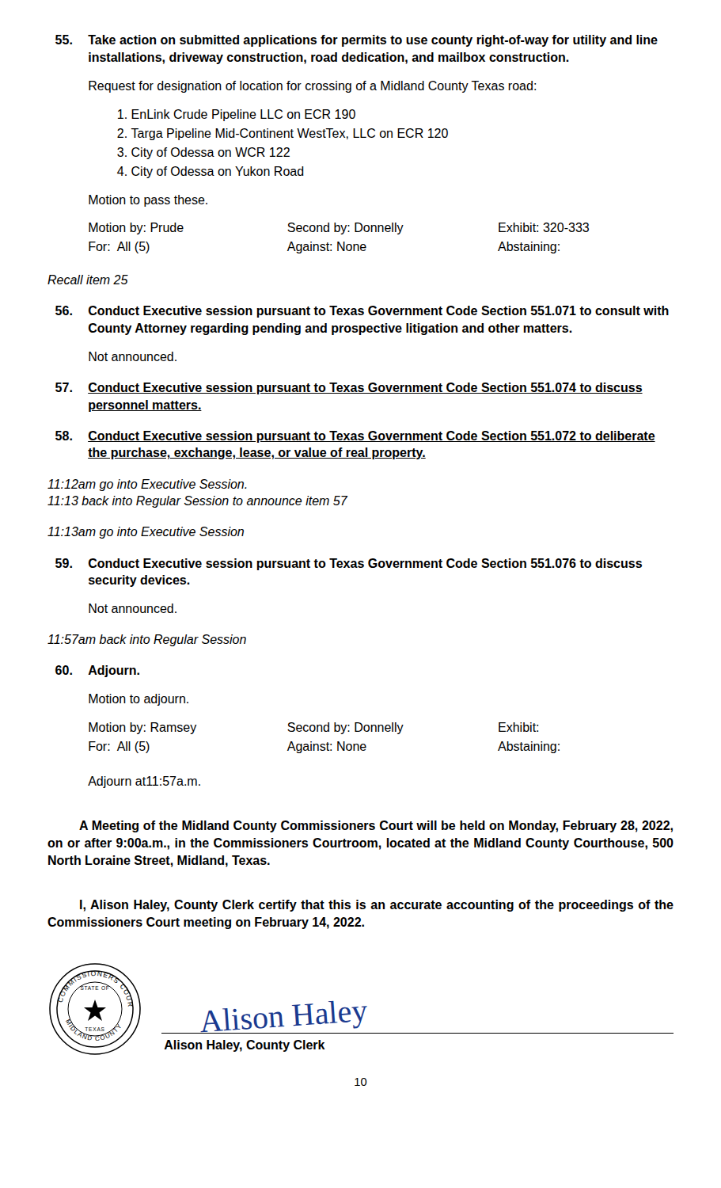55. Take action on submitted applications for permits to use county right-of-way for utility and line installations, driveway construction, road dedication, and mailbox construction.
Request for designation of location for crossing of a Midland County Texas road:
EnLink Crude Pipeline LLC on ECR 190
Targa Pipeline Mid-Continent WestTex, LLC on ECR 120
City of Odessa on WCR 122
City of Odessa on Yukon Road
Motion to pass these.
| Motion by: Prude | Second by: Donnelly | Exhibit: 320-333 |
| For: All (5) | Against: None | Abstaining: |
Recall item 25
56. Conduct Executive session pursuant to Texas Government Code Section 551.071 to consult with County Attorney regarding pending and prospective litigation and other matters.
Not announced.
57. Conduct Executive session pursuant to Texas Government Code Section 551.074 to discuss personnel matters.
58. Conduct Executive session pursuant to Texas Government Code Section 551.072 to deliberate the purchase, exchange, lease, or value of real property.
11:12am go into Executive Session.
11:13 back into Regular Session to announce item 57
11:13am go into Executive Session
59. Conduct Executive session pursuant to Texas Government Code Section 551.076 to discuss security devices.
Not announced.
11:57am back into Regular Session
60. Adjourn.
Motion to adjourn.
| Motion by: Ramsey | Second by: Donnelly | Exhibit: |
| For: All (5) | Against: None | Abstaining: |
Adjourn at11:57a.m.
A Meeting of the Midland County Commissioners Court will be held on Monday, February 28, 2022, on or after 9:00a.m., in the Commissioners Courtroom, located at the Midland County Courthouse, 500 North Loraine Street, Midland, Texas.
I, Alison Haley, County Clerk certify that this is an accurate accounting of the proceedings of the Commissioners Court meeting on February 14, 2022.
COMMISSIONERS COURT MIDLAND COUNTY STATE OF TEXAS
Alison Haley
Alison Haley, County Clerk
10